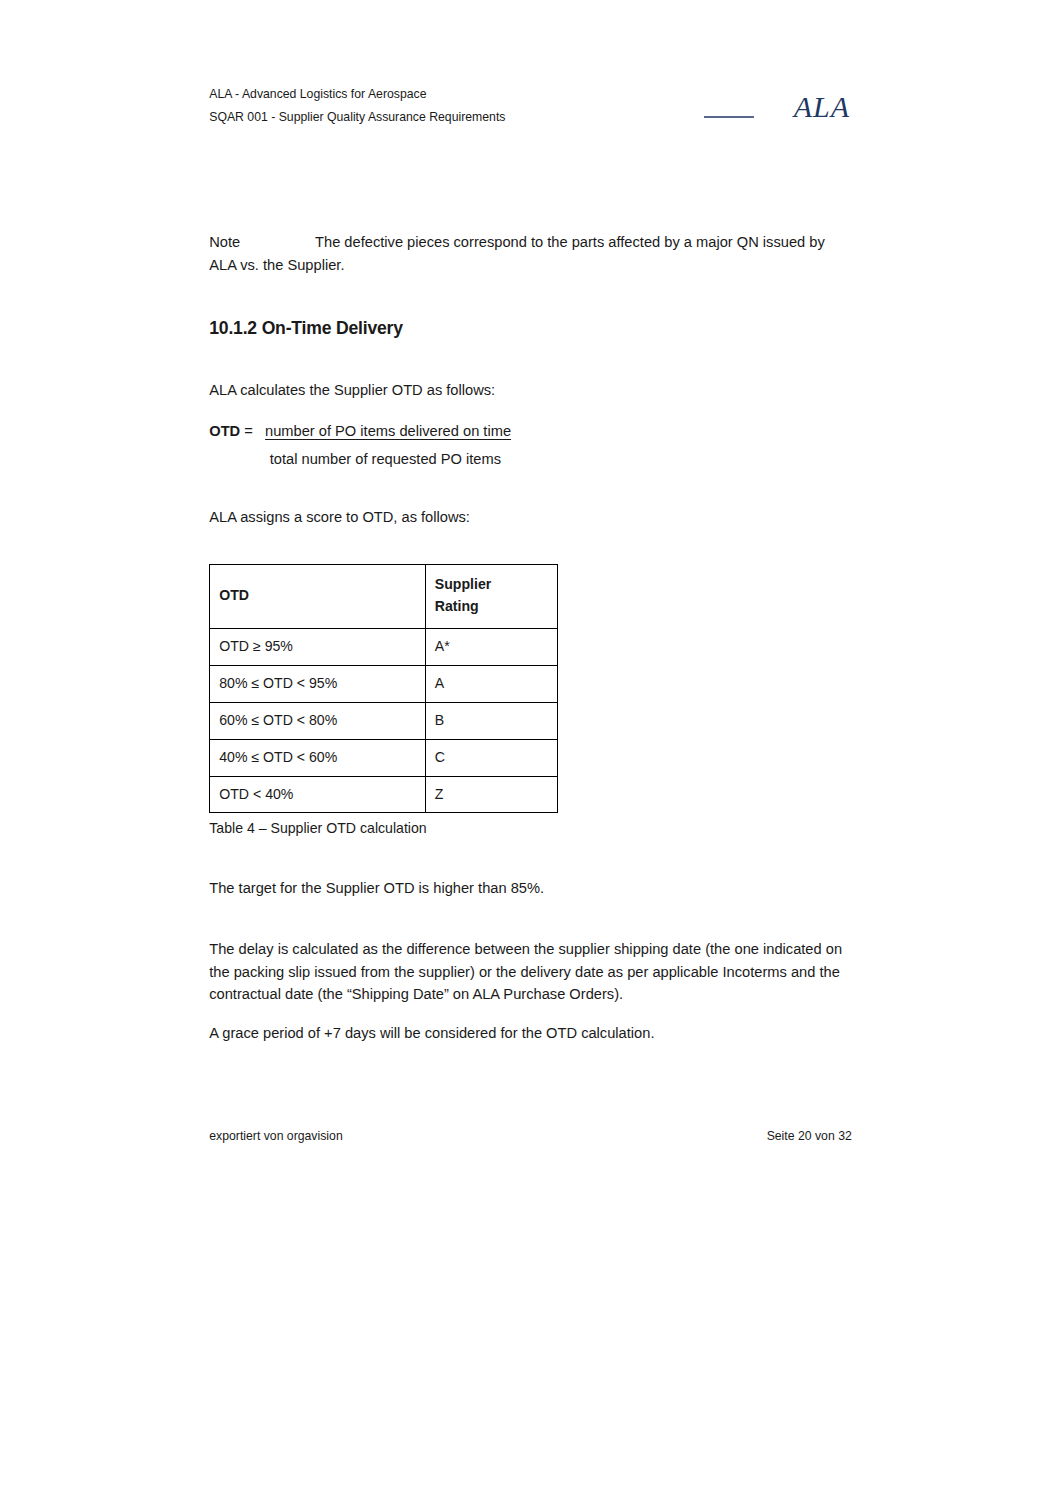ALA - Advanced Logistics for Aerospace
SQAR 001 - Supplier Quality Assurance Requirements
ALA ALA
Note The defective pieces correspond to the parts affected by a major QN issued by ALA vs. the Supplier.
10.1.2 On-Time Delivery
ALA calculates the Supplier OTD as follows:
OTD = number of PO items delivered on time total number of requested PO items
ALA assigns a score to OTD, as follows:
| OTD | Supplier Rating |
| --- | --- |
| OTD ≥ 95% | A* |
| 80% ≤ OTD < 95% | A |
| 60% ≤ OTD < 80% | B |
| 40% ≤ OTD < 60% | C |
| OTD < 40% | Z |
Table 4 – Supplier OTD calculation
The target for the Supplier OTD is higher than 85%.
The delay is calculated as the difference between the supplier shipping date (the one indicated on the packing slip issued from the supplier) or the delivery date as per applicable Incoterms and the contractual date (the “Shipping Date” on ALA Purchase Orders).
A grace period of +7 days will be considered for the OTD calculation.
exportiert von orgavision Seite 20 von 32